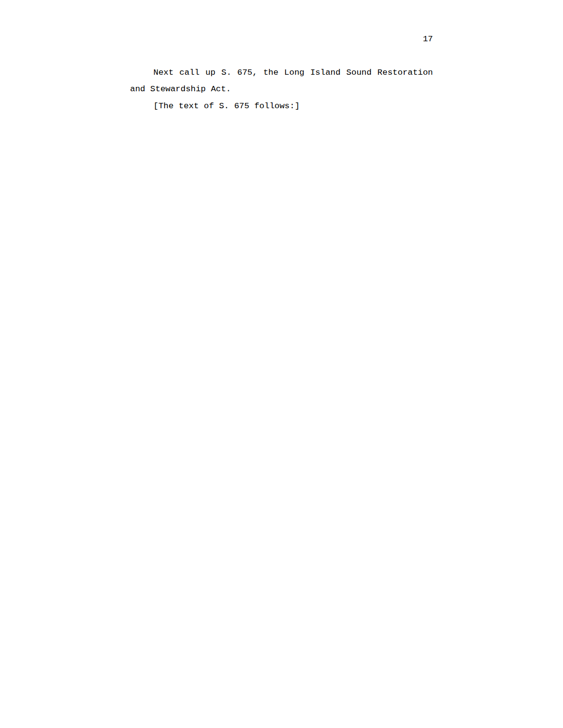17
Next call up S. 675, the Long Island Sound Restoration and Stewardship Act.
[The text of S. 675 follows:]